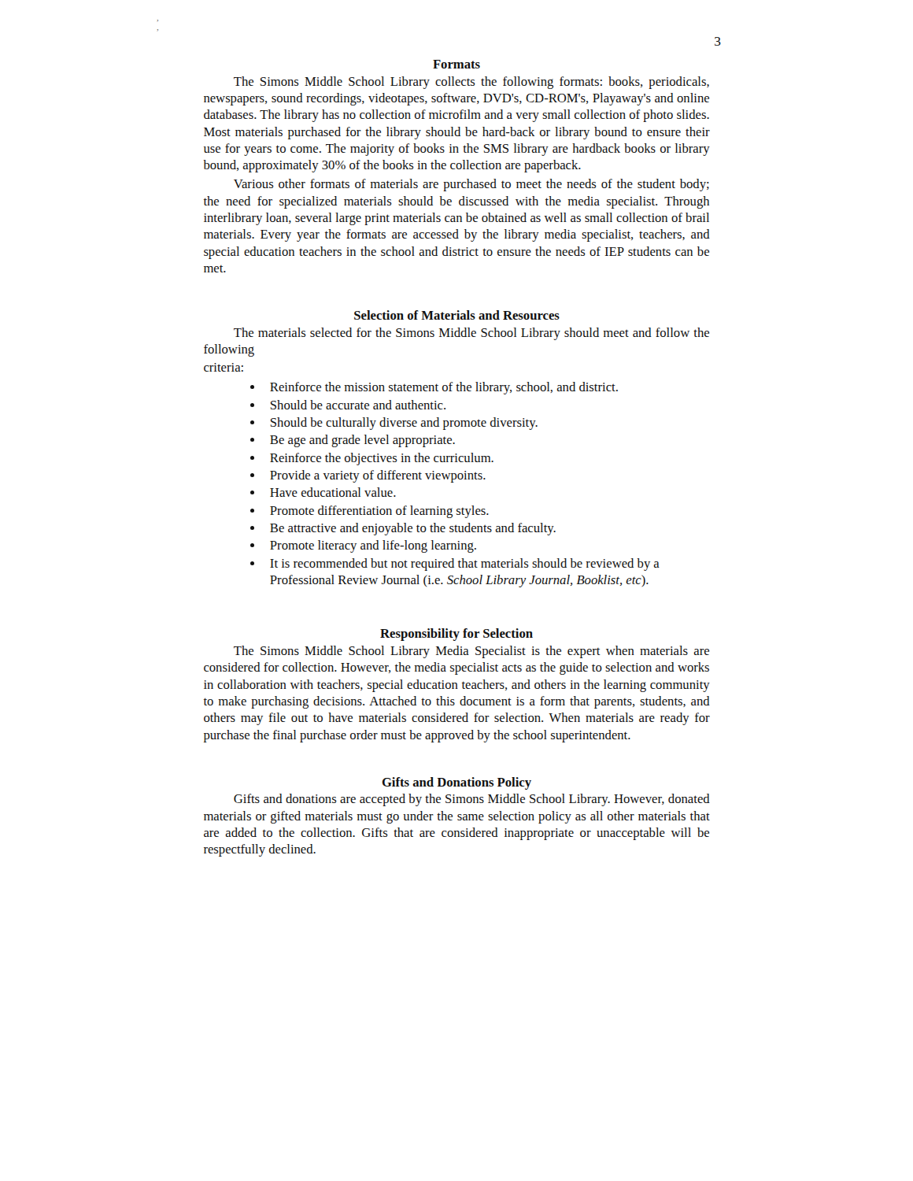,
,
3
Formats
The Simons Middle School Library collects the following formats: books, periodicals, newspapers, sound recordings, videotapes, software, DVD's, CD-ROM's, Playaway's and online databases. The library has no collection of microfilm and a very small collection of photo slides. Most materials purchased for the library should be hard-back or library bound to ensure their use for years to come. The majority of books in the SMS library are hardback books or library bound, approximately 30% of the books in the collection are paperback.
Various other formats of materials are purchased to meet the needs of the student body; the need for specialized materials should be discussed with the media specialist. Through interlibrary loan, several large print materials can be obtained as well as small collection of brail materials. Every year the formats are accessed by the library media specialist, teachers, and special education teachers in the school and district to ensure the needs of IEP students can be met.
Selection of Materials and Resources
The materials selected for the Simons Middle School Library should meet and follow the following
criteria:
Reinforce the mission statement of the library, school, and district.
Should be accurate and authentic.
Should be culturally diverse and promote diversity.
Be age and grade level appropriate.
Reinforce the objectives in the curriculum.
Provide a variety of different viewpoints.
Have educational value.
Promote differentiation of learning styles.
Be attractive and enjoyable to the students and faculty.
Promote literacy and life-long learning.
It is recommended but not required that materials should be reviewed by a Professional Review Journal (i.e. School Library Journal, Booklist, etc).
Responsibility for Selection
The Simons Middle School Library Media Specialist is the expert when materials are considered for collection. However, the media specialist acts as the guide to selection and works in collaboration with teachers, special education teachers, and others in the learning community to make purchasing decisions. Attached to this document is a form that parents, students, and others may file out to have materials considered for selection. When materials are ready for purchase the final purchase order must be approved by the school superintendent.
Gifts and Donations Policy
Gifts and donations are accepted by the Simons Middle School Library. However, donated materials or gifted materials must go under the same selection policy as all other materials that are added to the collection. Gifts that are considered inappropriate or unacceptable will be respectfully declined.